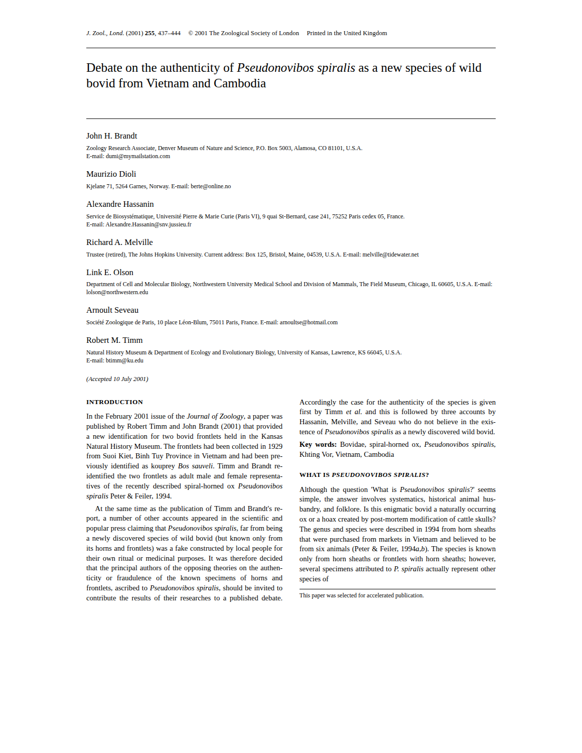J. Zool., Lond. (2001) 255, 437–444 © 2001 The Zoological Society of London Printed in the United Kingdom
Debate on the authenticity of Pseudonovibos spiralis as a new species of wild bovid from Vietnam and Cambodia
John H. Brandt
Zoology Research Associate, Denver Museum of Nature and Science, P.O. Box 5003, Alamosa, CO 81101, U.S.A.
E-mail: dumi@mymailstation.com
Maurizio Dioli
Kjelane 71, 5264 Garnes, Norway. E-mail: berte@online.no
Alexandre Hassanin
Service de Biosystématique, Université Pierre & Marie Curie (Paris VI), 9 quai St-Bernard, case 241, 75252 Paris cedex 05, France.
E-mail: Alexandre.Hassanin@snv.jussieu.fr
Richard A. Melville
Trustee (retired), The Johns Hopkins University. Current address: Box 125, Bristol, Maine, 04539, U.S.A. E-mail: melville@tidewater.net
Link E. Olson
Department of Cell and Molecular Biology, Northwestern University Medical School and Division of Mammals, The Field Museum, Chicago, IL 60605, U.S.A. E-mail: lolson@northwestern.edu
Arnoult Seveau
Société Zoologique de Paris, 10 place Léon-Blum, 75011 Paris, France. E-mail: arnoultse@hotmail.com
Robert M. Timm
Natural History Museum & Department of Ecology and Evolutionary Biology, University of Kansas, Lawrence, KS 66045, U.S.A.
E-mail: btimm@ku.edu
(Accepted 10 July 2001)
INTRODUCTION
In the February 2001 issue of the Journal of Zoology, a paper was published by Robert Timm and John Brandt (2001) that provided a new identification for two bovid frontlets held in the Kansas Natural History Museum. The frontlets had been collected in 1929 from Suoi Kiet, Binh Tuy Province in Vietnam and had been previously identified as kouprey Bos sauveli. Timm and Brandt re-identified the two frontlets as adult male and female representatives of the recently described spiral-horned ox Pseudonovibos spiralis Peter & Feiler, 1994.
At the same time as the publication of Timm and Brandt's report, a number of other accounts appeared in the scientific and popular press claiming that Pseudonovibos spiralis, far from being a newly discovered species of wild bovid (but known only from its horns and frontlets) was a fake constructed by local people for their own ritual or medicinal purposes. It was therefore decided that the principal authors of the opposing theories on the authenticity or fraudulence of the known specimens of horns and frontlets, ascribed to Pseudonovibos spiralis, should be invited to contribute the results of their researches to a published debate. Accordingly the case for the authenticity of the species is given first by Timm et al. and this is followed by three accounts by Hassanin, Melville, and Seveau who do not believe in the existence of Pseudonovibos spiralis as a newly discovered wild bovid.
Key words: Bovidae, spiral-horned ox, Pseudonovibos spiralis, Khting Vor, Vietnam, Cambodia
WHAT IS PSEUDONOVIBOS SPIRALIS?
Although the question 'What is Pseudonovibos spiralis?' seems simple, the answer involves systematics, historical animal husbandry, and folklore. Is this enigmatic bovid a naturally occurring ox or a hoax created by post-mortem modification of cattle skulls? The genus and species were described in 1994 from horn sheaths that were purchased from markets in Vietnam and believed to be from six animals (Peter & Feiler, 1994a,b). The species is known only from horn sheaths or frontlets with horn sheaths; however, several specimens attributed to P. spiralis actually represent other species of
This paper was selected for accelerated publication.